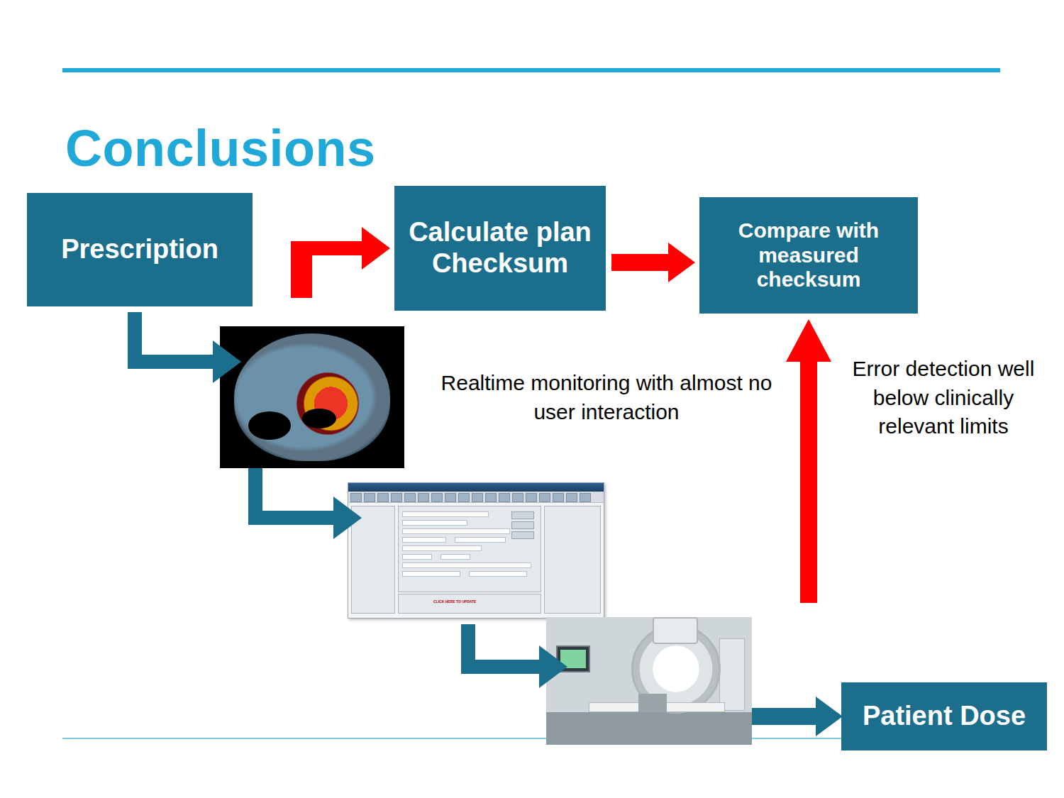Conclusions
Prescription
Calculate plan Checksum
Compare with measured checksum
Patient Dose
Realtime monitoring with almost no user interaction
Error detection well below clinically relevant limits
CLICK HERE TO UPDATE